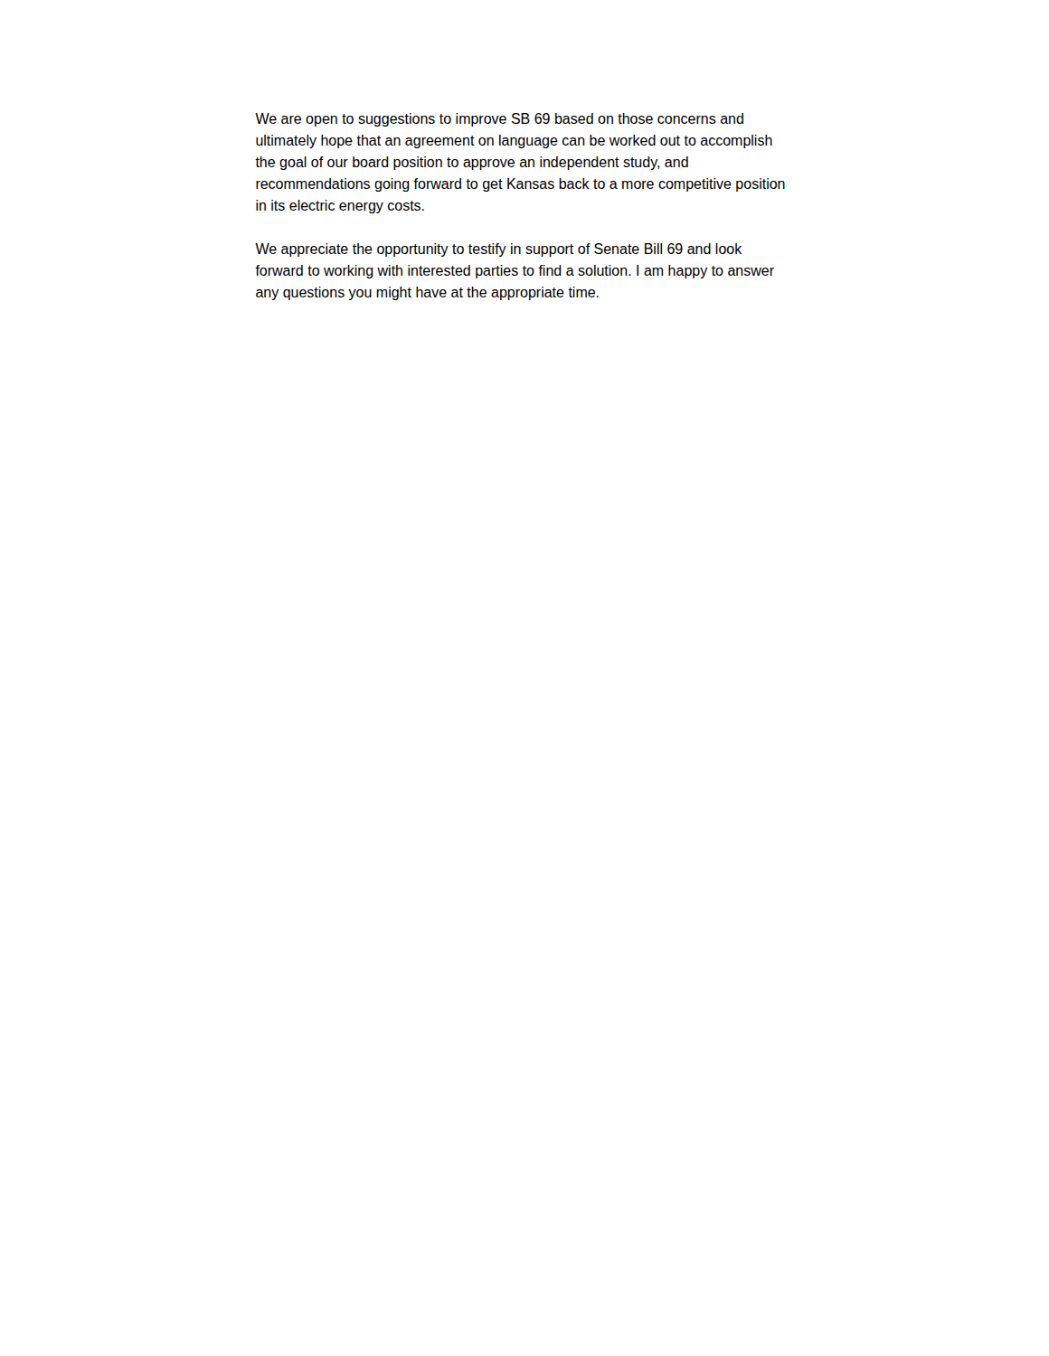We are open to suggestions to improve SB 69 based on those concerns and ultimately hope that an agreement on language can be worked out to accomplish the goal of our board position to approve an independent study, and recommendations going forward to get Kansas back to a more competitive position in its electric energy costs.
We appreciate the opportunity to testify in support of Senate Bill 69 and look forward to working with interested parties to find a solution. I am happy to answer any questions you might have at the appropriate time.